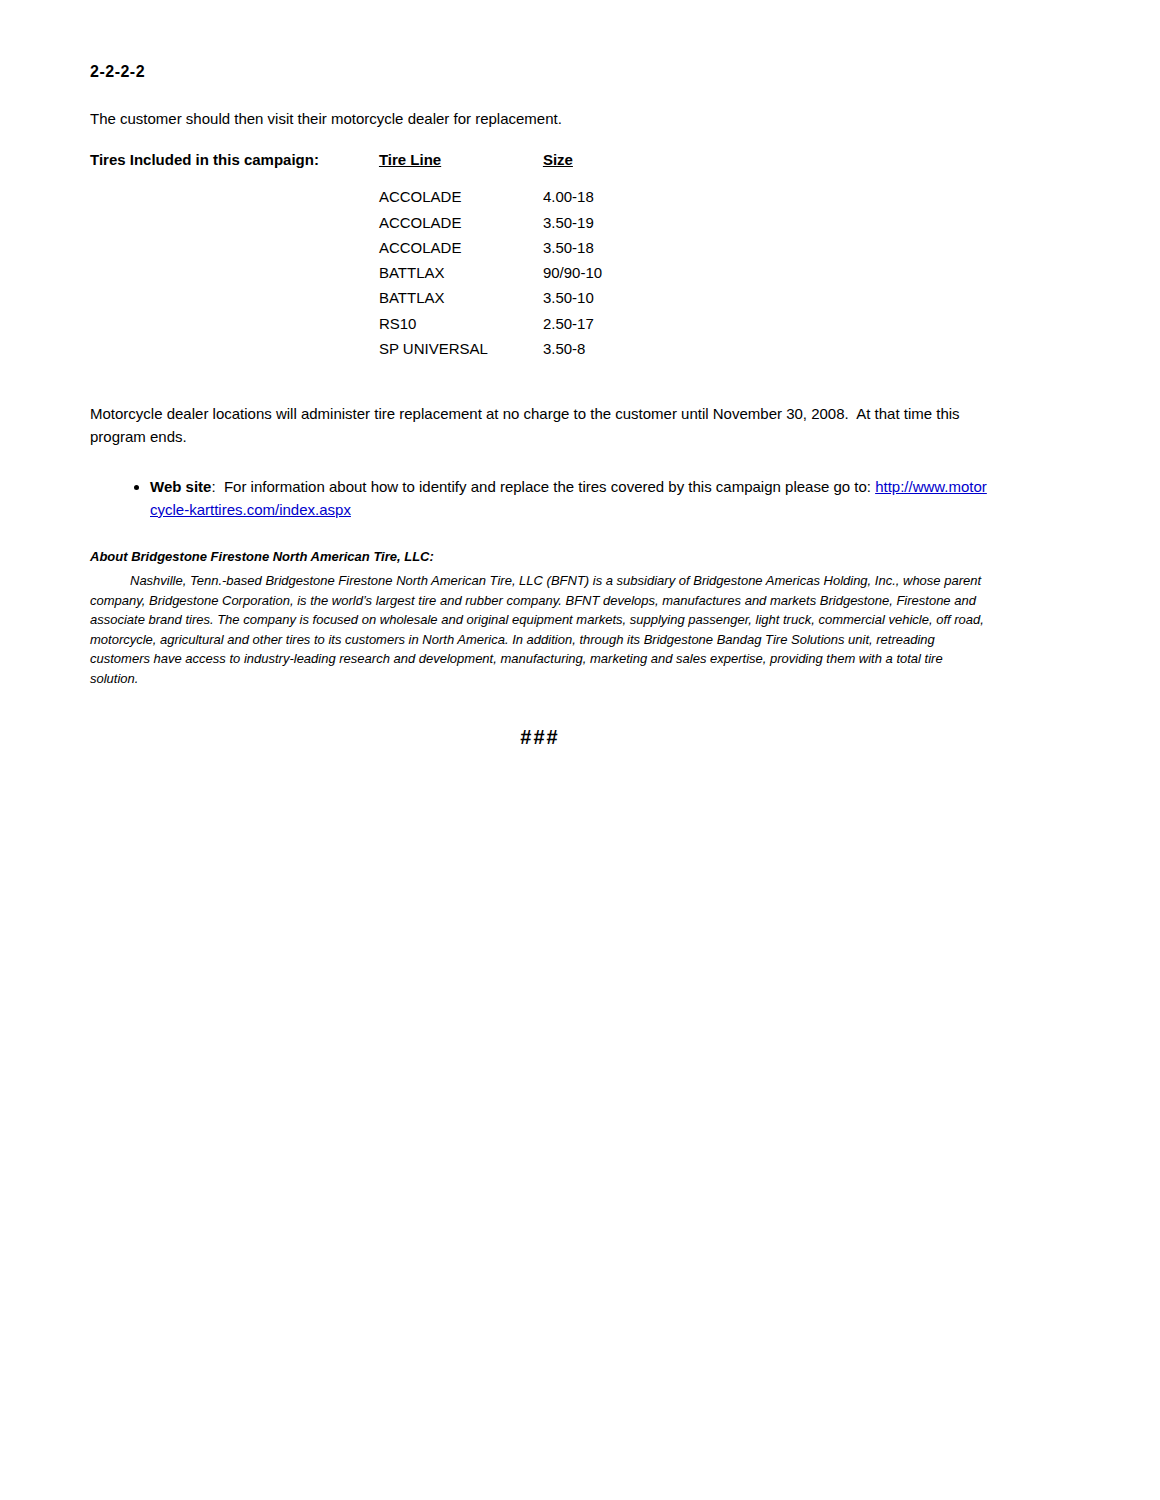2-2-2-2
The customer should then visit their motorcycle dealer for replacement.
Tires Included in this campaign:
| Tire Line | Size |
| --- | --- |
| ACCOLADE | 4.00-18 |
| ACCOLADE | 3.50-19 |
| ACCOLADE | 3.50-18 |
| BATTLAX | 90/90-10 |
| BATTLAX | 3.50-10 |
| RS10 | 2.50-17 |
| SP UNIVERSAL | 3.50-8 |
Motorcycle dealer locations will administer tire replacement at no charge to the customer until November 30, 2008. At that time this program ends.
Web site: For information about how to identify and replace the tires covered by this campaign please go to: http://www.motorcycle-karttires.com/index.aspx
About Bridgestone Firestone North American Tire, LLC:
Nashville, Tenn.-based Bridgestone Firestone North American Tire, LLC (BFNT) is a subsidiary of Bridgestone Americas Holding, Inc., whose parent company, Bridgestone Corporation, is the world’s largest tire and rubber company. BFNT develops, manufactures and markets Bridgestone, Firestone and associate brand tires. The company is focused on wholesale and original equipment markets, supplying passenger, light truck, commercial vehicle, off road, motorcycle, agricultural and other tires to its customers in North America. In addition, through its Bridgestone Bandag Tire Solutions unit, retreading customers have access to industry-leading research and development, manufacturing, marketing and sales expertise, providing them with a total tire solution.
###